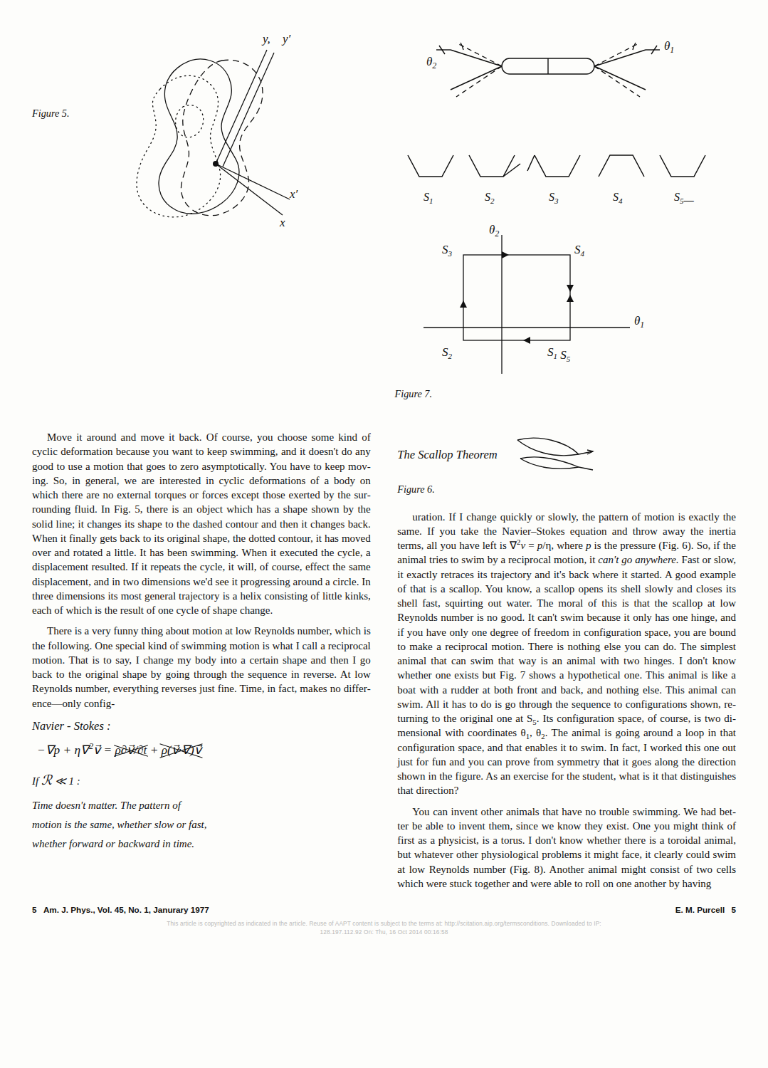Figure 5.
y, y′ x′ x
θ2 θ1 S1 S2 S3 S4 S5— θ2 θ1 S3 S4 S2 S1 S5
Figure 7.
Move it around and move it back. Of course, you choose some kind of cyclic deformation because you want to keep swimming, and it doesn't do any good to use a motion that goes to zero asymptotically. You have to keep moving. So, in general, we are interested in cyclic deformations of a body on which there are no external torques or forces except those exerted by the surrounding fluid. In Fig. 5, there is an object which has a shape shown by the solid line; it changes its shape to the dashed contour and then it changes back. When it finally gets back to its original shape, the dotted contour, it has moved over and rotated a little. It has been swimming. When it executed the cycle, a displacement resulted. If it repeats the cycle, it will, of course, effect the same displacement, and in two dimensions we'd see it progressing around a circle. In three dimensions its most general trajectory is a helix consisting of little kinks, each of which is the result of one cycle of shape change.
There is a very funny thing about motion at low Reynolds number, which is the following. One special kind of swimming motion is what I call a reciprocal motion. That is to say, I change my body into a certain shape and then I go back to the original shape by going through the sequence in reverse. At low Reynolds number, everything reverses just fine. Time, in fact, makes no difference—only config-
Navier - Stokes :
−∇p + η∇2v⃗ = ρ∂v⃗/∂t + ρ(v⃗·∇)v⃗
If ℛ ≪ 1 :
Time doesn't matter. The pattern of
motion is the same, whether slow or fast,
whether forward or backward in time.
The Scallop Theorem
Figure 6.
uration. If I change quickly or slowly, the pattern of motion is exactly the same. If you take the Navier–Stokes equation and throw away the inertia terms, all you have left is ∇2v = p/η, where p is the pressure (Fig. 6). So, if the animal tries to swim by a reciprocal motion, it can't go anywhere. Fast or slow, it exactly retraces its trajectory and it's back where it started. A good example of that is a scallop. You know, a scallop opens its shell slowly and closes its shell fast, squirting out water. The moral of this is that the scallop at low Reynolds number is no good. It can't swim because it only has one hinge, and if you have only one degree of freedom in configuration space, you are bound to make a reciprocal motion. There is nothing else you can do. The simplest animal that can swim that way is an animal with two hinges. I don't know whether one exists but Fig. 7 shows a hypothetical one. This animal is like a boat with a rudder at both front and back, and nothing else. This animal can swim. All it has to do is go through the sequence to configurations shown, returning to the original one at S5. Its configuration space, of course, is two dimensional with coordinates θ1, θ2. The animal is going around a loop in that configuration space, and that enables it to swim. In fact, I worked this one out just for fun and you can prove from symmetry that it goes along the direction shown in the figure. As an exercise for the student, what is it that distinguishes that direction?
You can invent other animals that have no trouble swimming. We had better be able to invent them, since we know they exist. One you might think of first as a physicist, is a torus. I don't know whether there is a toroidal animal, but whatever other physiological problems it might face, it clearly could swim at low Reynolds number (Fig. 8). Another animal might consist of two cells which were stuck together and were able to roll on one another by having
5 Am. J. Phys., Vol. 45, No. 1, Janurary 1977
E. M. Purcell5
This article is copyrighted as indicated in the article. Reuse of AAPT content is subject to the terms at: http://scitation.aip.org/termsconditions. Downloaded to IP:
128.197.112.92 On: Thu, 16 Oct 2014 00:16:58